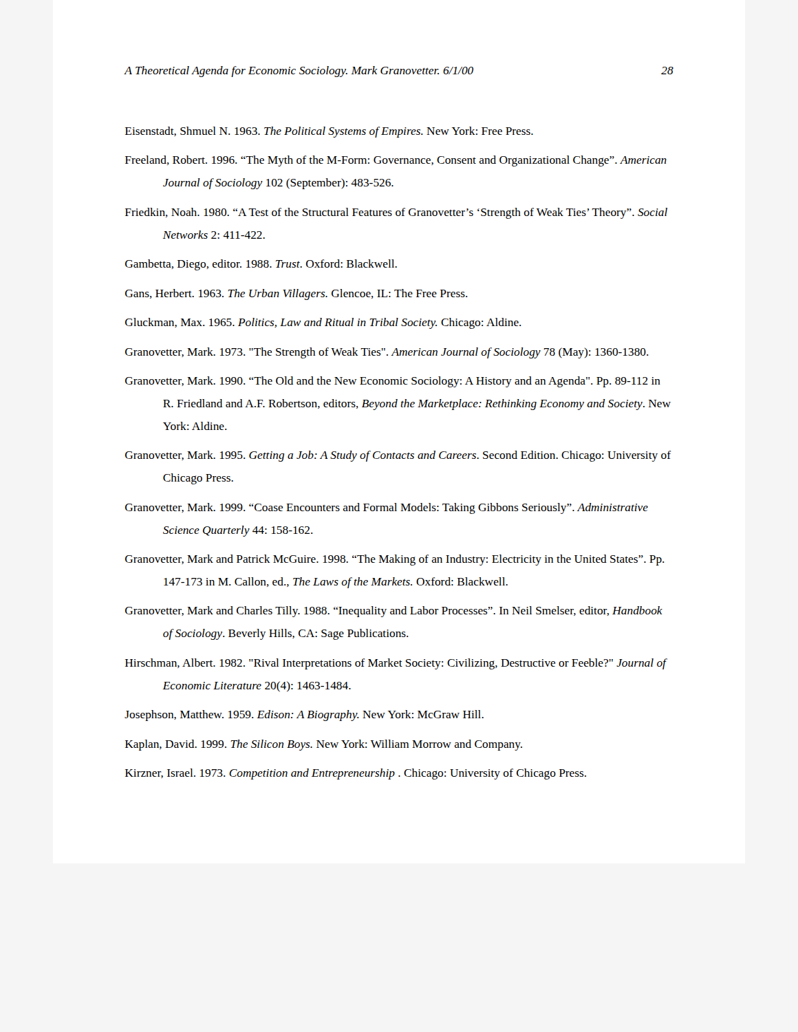A Theoretical Agenda for Economic Sociology. Mark Granovetter. 6/1/00 28
Eisenstadt, Shmuel N. 1963. The Political Systems of Empires. New York: Free Press.
Freeland, Robert. 1996. “The Myth of the M-Form: Governance, Consent and Organizational Change”. American Journal of Sociology 102 (September): 483-526.
Friedkin, Noah. 1980. “A Test of the Structural Features of Granovetter’s ‘Strength of Weak Ties’ Theory”. Social Networks 2: 411-422.
Gambetta, Diego, editor. 1988. Trust. Oxford: Blackwell.
Gans, Herbert. 1963. The Urban Villagers. Glencoe, IL: The Free Press.
Gluckman, Max. 1965. Politics, Law and Ritual in Tribal Society. Chicago: Aldine.
Granovetter, Mark. 1973. "The Strength of Weak Ties". American Journal of Sociology 78 (May): 1360-1380.
Granovetter, Mark. 1990. “The Old and the New Economic Sociology: A History and an Agenda". Pp. 89-112 in R. Friedland and A.F. Robertson, editors, Beyond the Marketplace: Rethinking Economy and Society. New York: Aldine.
Granovetter, Mark. 1995. Getting a Job: A Study of Contacts and Careers. Second Edition. Chicago: University of Chicago Press.
Granovetter, Mark. 1999. “Coase Encounters and Formal Models: Taking Gibbons Seriously”. Administrative Science Quarterly 44: 158-162.
Granovetter, Mark and Patrick McGuire. 1998. “The Making of an Industry: Electricity in the United States”. Pp. 147-173 in M. Callon, ed., The Laws of the Markets. Oxford: Blackwell.
Granovetter, Mark and Charles Tilly. 1988. “Inequality and Labor Processes”. In Neil Smelser, editor, Handbook of Sociology. Beverly Hills, CA: Sage Publications.
Hirschman, Albert. 1982. "Rival Interpretations of Market Society: Civilizing, Destructive or Feeble?" Journal of Economic Literature 20(4): 1463-1484.
Josephson, Matthew. 1959. Edison: A Biography. New York: McGraw Hill.
Kaplan, David. 1999. The Silicon Boys. New York: William Morrow and Company.
Kirzner, Israel. 1973. Competition and Entrepreneurship . Chicago: University of Chicago Press.